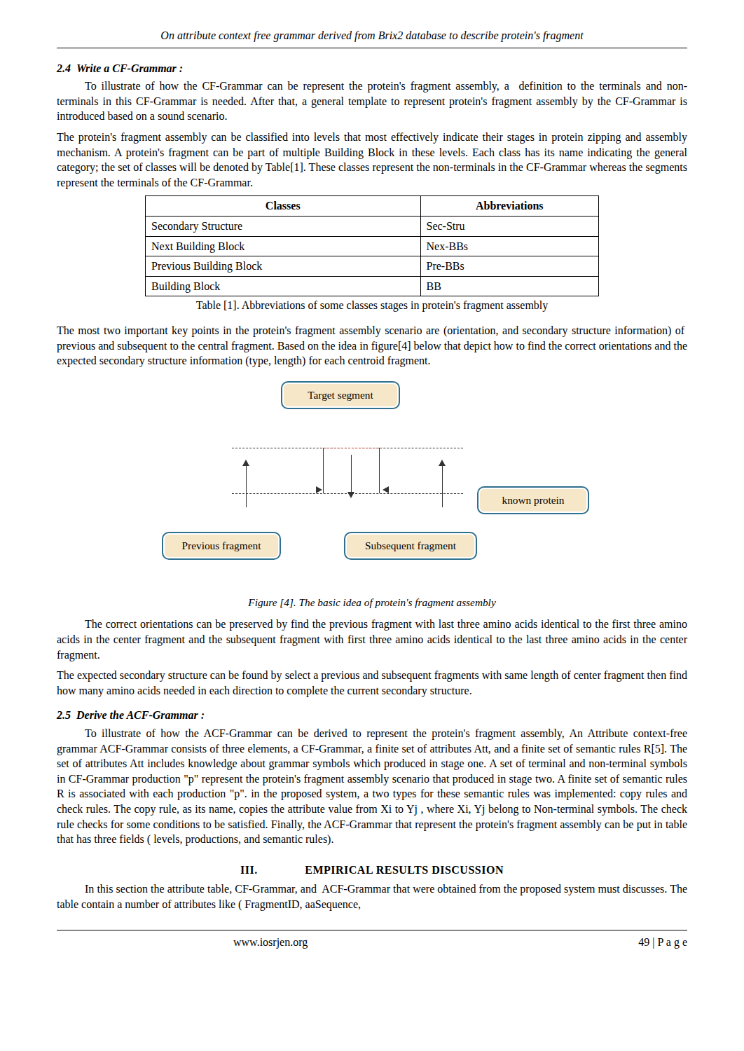On attribute context free grammar derived from Brix2 database to describe protein's fragment
2.4 Write a CF-Grammar :
To illustrate of how the CF-Grammar can be represent the protein's fragment assembly, a definition to the terminals and non-terminals in this CF-Grammar is needed. After that, a general template to represent protein's fragment assembly by the CF-Grammar is introduced based on a sound scenario.
The protein's fragment assembly can be classified into levels that most effectively indicate their stages in protein zipping and assembly mechanism. A protein's fragment can be part of multiple Building Block in these levels. Each class has its name indicating the general category; the set of classes will be denoted by Table[1]. These classes represent the non-terminals in the CF-Grammar whereas the segments represent the terminals of the CF-Grammar.
| Classes | Abbreviations |
| --- | --- |
| Secondary Structure | Sec-Stru |
| Next Building Block | Nex-BBs |
| Previous Building Block | Pre-BBs |
| Building Block | BB |
Table [1]. Abbreviations of some classes stages in protein's fragment assembly
The most two important key points in the protein's fragment assembly scenario are (orientation, and secondary structure information) of previous and subsequent to the central fragment. Based on the idea in figure[4] below that depict how to find the correct orientations and the expected secondary structure information (type, length) for each centroid fragment.
Target segment
known protein
Previous fragment
Subsequent fragment
Figure [4]. The basic idea of protein's fragment assembly
The correct orientations can be preserved by find the previous fragment with last three amino acids identical to the first three amino acids in the center fragment and the subsequent fragment with first three amino acids identical to the last three amino acids in the center fragment.
The expected secondary structure can be found by select a previous and subsequent fragments with same length of center fragment then find how many amino acids needed in each direction to complete the current secondary structure.
2.5 Derive the ACF-Grammar :
To illustrate of how the ACF-Grammar can be derived to represent the protein's fragment assembly, An Attribute context-free grammar ACF-Grammar consists of three elements, a CF-Grammar, a finite set of attributes Att, and a finite set of semantic rules R[5]. The set of attributes Att includes knowledge about grammar symbols which produced in stage one. A set of terminal and non-terminal symbols in CF-Grammar production "p" represent the protein's fragment assembly scenario that produced in stage two. A finite set of semantic rules R is associated with each production "p". in the proposed system, a two types for these semantic rules was implemented: copy rules and check rules. The copy rule, as its name, copies the attribute value from Xi to Yj , where Xi, Yj belong to Non-terminal symbols. The check rule checks for some conditions to be satisfied. Finally, the ACF-Grammar that represent the protein's fragment assembly can be put in table that has three fields ( levels, productions, and semantic rules).
III. EMPIRICAL RESULTS DISCUSSION
In this section the attribute table, CF-Grammar, and ACF-Grammar that were obtained from the proposed system must discusses. The table contain a number of attributes like ( FragmentID, aaSequence,
www.iosrjen.org 49 | P a g e